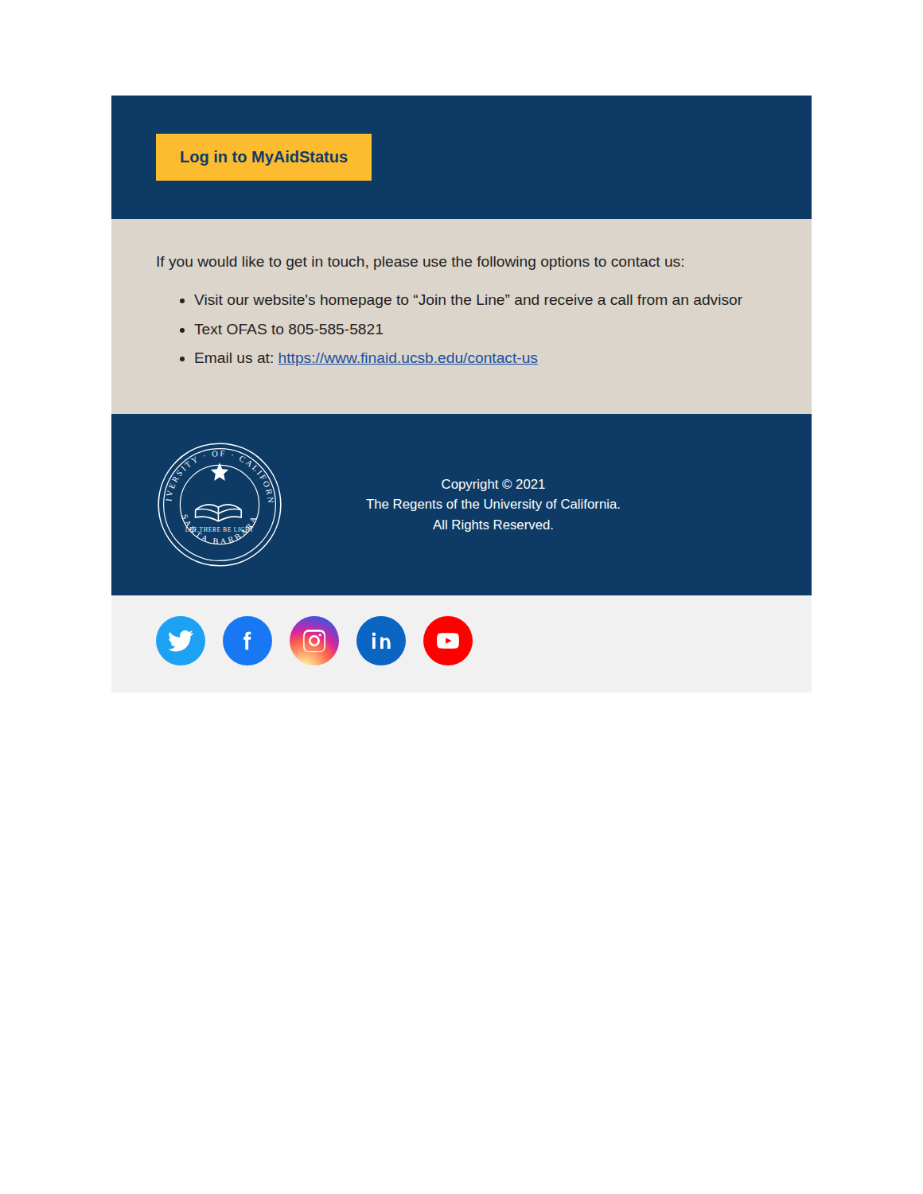Log in to MyAidStatus
If you would like to get in touch, please use the following options to contact us:
Visit our website's homepage to “Join the Line” and receive a call from an advisor
Text OFAS to 805-585-5821
Email us at: https://www.finaid.ucsb.edu/contact-us
UNIVERSITY · OF · CALIFORNIA SANTA BARBARA LET THERE BE LIGHT
Copyright © 2021
The Regents of the University of California.
All Rights Reserved.